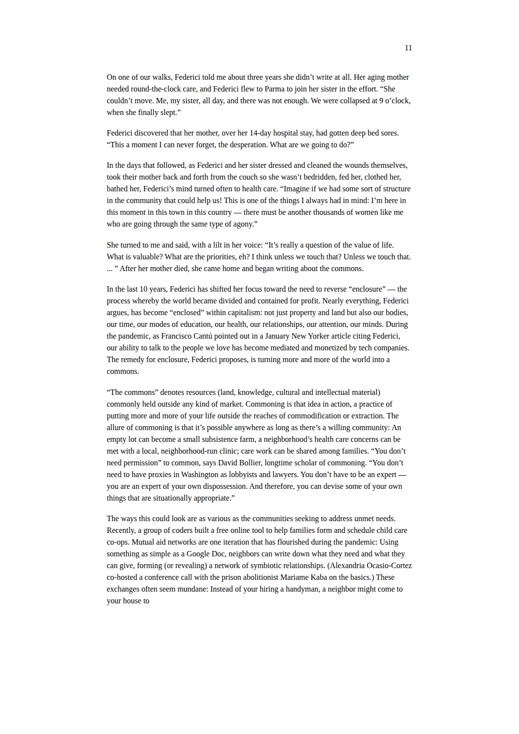11
On one of our walks, Federici told me about three years she didn’t write at all. Her aging mother needed round-the-clock care, and Federici flew to Parma to join her sister in the effort. “She couldn’t move. Me, my sister, all day, and there was not enough. We were collapsed at 9 o’clock, when she finally slept.”
Federici discovered that her mother, over her 14-day hospital stay, had gotten deep bed sores. “This a moment I can never forget, the desperation. What are we going to do?”
In the days that followed, as Federici and her sister dressed and cleaned the wounds themselves, took their mother back and forth from the couch so she wasn’t bedridden, fed her, clothed her, bathed her, Federici’s mind turned often to health care. “Imagine if we had some sort of structure in the community that could help us! This is one of the things I always had in mind: I’m here in this moment in this town in this country — there must be another thousands of women like me who are going through the same type of agony.”
She turned to me and said, with a lilt in her voice: “It’s really a question of the value of life. What is valuable? What are the priorities, eh? I think unless we touch that? Unless we touch that. ... ” After her mother died, she came home and began writing about the commons.
In the last 10 years, Federici has shifted her focus toward the need to reverse “enclosure” — the process whereby the world became divided and contained for profit. Nearly everything, Federici argues, has become “enclosed” within capitalism: not just property and land but also our bodies, our time, our modes of education, our health, our relationships, our attention, our minds. During the pandemic, as Francisco Cantú pointed out in a January New Yorker article citing Federici, our ability to talk to the people we love has become mediated and monetized by tech companies. The remedy for enclosure, Federici proposes, is turning more and more of the world into a commons.
“The commons” denotes resources (land, knowledge, cultural and intellectual material) commonly held outside any kind of market. Commoning is that idea in action, a practice of putting more and more of your life outside the reaches of commodification or extraction. The allure of commoning is that it’s possible anywhere as long as there’s a willing community: An empty lot can become a small subsistence farm, a neighborhood’s health care concerns can be met with a local, neighborhood-run clinic; care work can be shared among families. “You don’t need permission” to common, says David Bollier, longtime scholar of commoning. “You don’t need to have proxies in Washington as lobbyists and lawyers. You don’t have to be an expert — you are an expert of your own dispossession. And therefore, you can devise some of your own things that are situationally appropriate.”
The ways this could look are as various as the communities seeking to address unmet needs. Recently, a group of coders built a free online tool to help families form and schedule child care co-ops. Mutual aid networks are one iteration that has flourished during the pandemic: Using something as simple as a Google Doc, neighbors can write down what they need and what they can give, forming (or revealing) a network of symbiotic relationships. (Alexandria Ocasio-Cortez co-hosted a conference call with the prison abolitionist Mariame Kaba on the basics.) These exchanges often seem mundane: Instead of your hiring a handyman, a neighbor might come to your house to